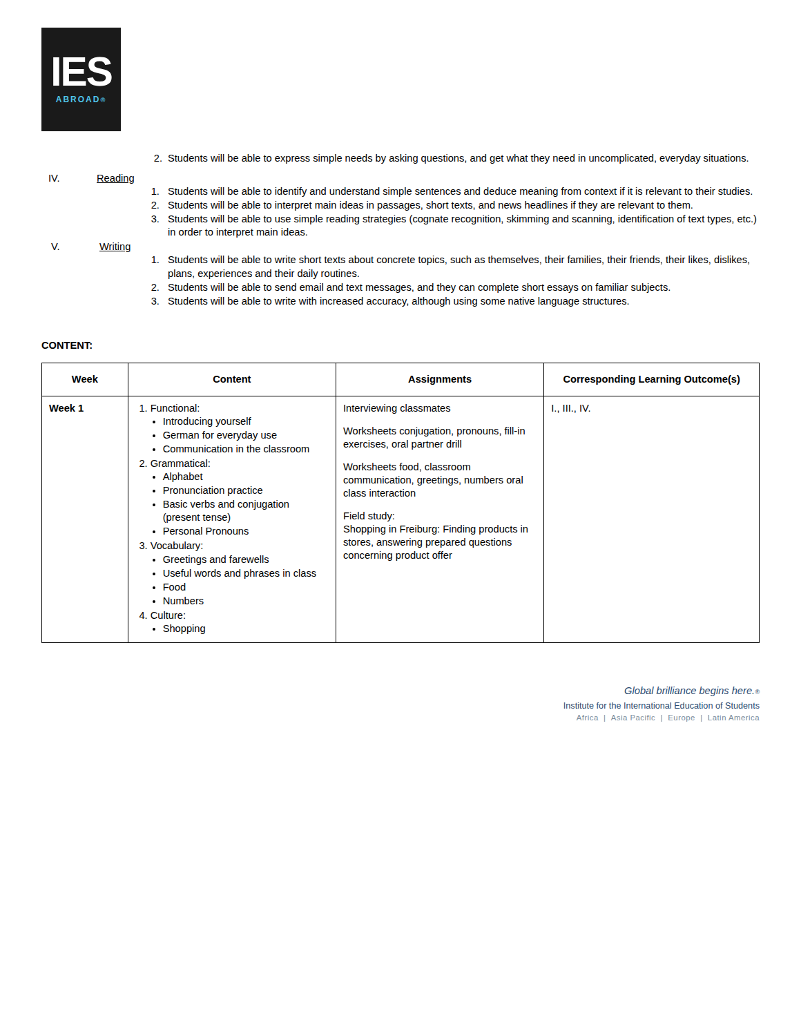IES
ABROAD®
2.
Students will be able to express simple needs by asking questions, and get what they need in uncomplicated, everyday situations.
IV.
Reading
Students will be able to identify and understand simple sentences and deduce meaning from context if it is relevant to their studies.
Students will be able to interpret main ideas in passages, short texts, and news headlines if they are relevant to them.
Students will be able to use simple reading strategies (cognate recognition, skimming and scanning, identification of text types, etc.) in order to interpret main ideas.
V.
Writing
Students will be able to write short texts about concrete topics, such as themselves, their families, their friends, their likes, dislikes, plans, experiences and their daily routines.
Students will be able to send email and text messages, and they can complete short essays on familiar subjects.
Students will be able to write with increased accuracy, although using some native language structures.
CONTENT:
| Week | Content | Assignments | Corresponding Learning Outcome(s) |
| --- | --- | --- | --- |
| Week 1 | Functional: Introducing yourself German for everyday use Communication in the classroom Grammatical: Alphabet Pronunciation practice Basic verbs and conjugation (present tense) Personal Pronouns Vocabulary: Greetings and farewells Useful words and phrases in class Food Numbers Culture: Shopping | Interviewing classmates Worksheets conjugation, pronouns, fill-in exercises, oral partner drill Worksheets food, classroom communication, greetings, numbers oral class interaction Field study: Shopping in Freiburg: Finding products in stores, answering prepared questions concerning product offer | I., III., IV. |
Global brilliance begins here.®
Institute for the International Education of Students
Africa | Asia Pacific | Europe | Latin America